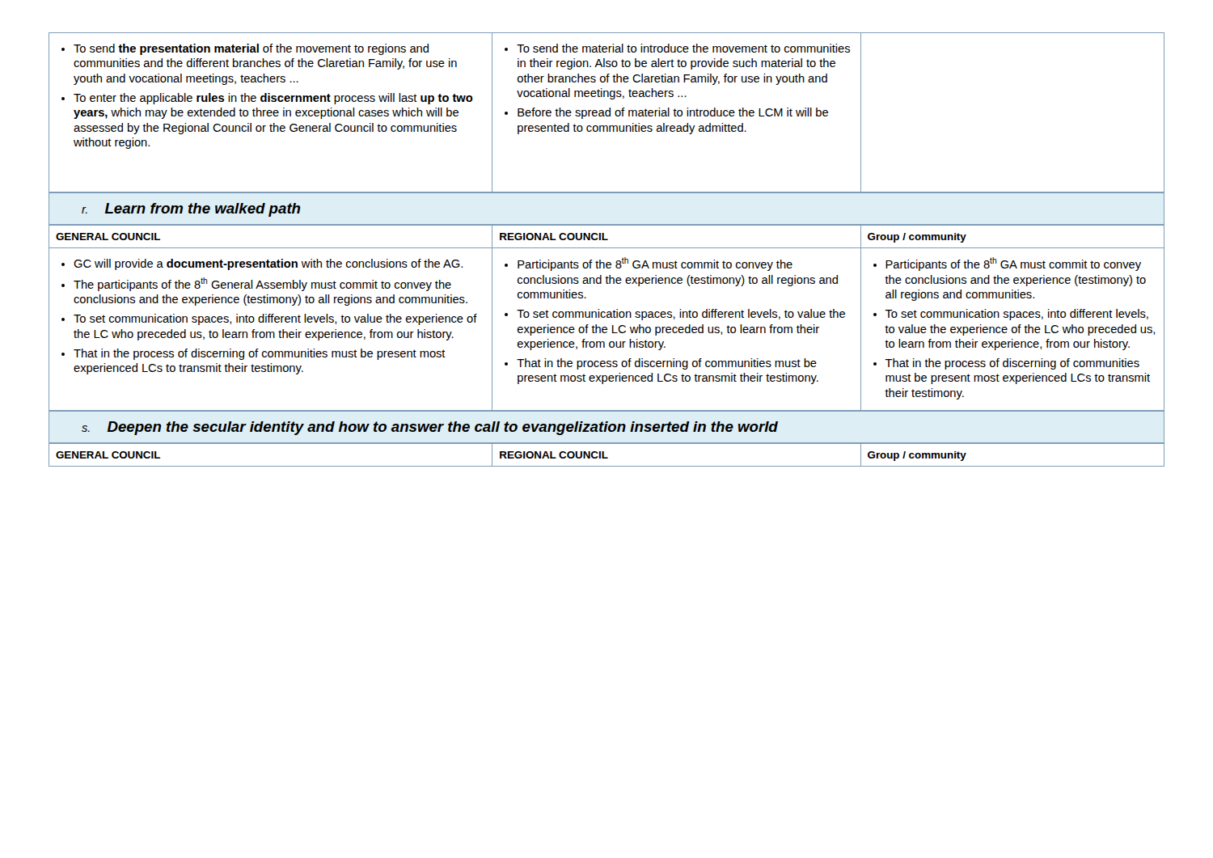| To send the presentation material of the movement to regions and communities and the different branches of the Claretian Family, for use in youth and vocational meetings, teachers ... To enter the applicable rules in the discernment process will last up to two years, which may be extended to three in exceptional cases which will be assessed by the Regional Council or the General Council to communities without region. | To send the material to introduce the movement to communities in their region. Also to be alert to provide such material to the other branches of the Claretian Family, for use in youth and vocational meetings, teachers ... Before the spread of material to introduce the LCM it will be presented to communities already admitted. | |
| r. Learn from the walked path |
| GENERAL COUNCIL | REGIONAL COUNCIL | Group / community |
| GC will provide a document-presentation with the conclusions of the AG. The participants of the 8 th General Assembly must commit to convey the conclusions and the experience (testimony) to all regions and communities. To set communication spaces, into different levels, to value the experience of the LC who preceded us, to learn from their experience, from our history. That in the process of discerning of communities must be present most experienced LCs to transmit their testimony. | Participants of the 8 th GA must commit to convey the conclusions and the experience (testimony) to all regions and communities. To set communication spaces, into different levels, to value the experience of the LC who preceded us, to learn from their experience, from our history. That in the process of discerning of communities must be present most experienced LCs to transmit their testimony. | Participants of the 8 th GA must commit to convey the conclusions and the experience (testimony) to all regions and communities. To set communication spaces, into different levels, to value the experience of the LC who preceded us, to learn from their experience, from our history. That in the process of discerning of communities must be present most experienced LCs to transmit their testimony. |
| s. Deepen the secular identity and how to answer the call to evangelization inserted in the world |
| GENERAL COUNCIL | REGIONAL COUNCIL | Group / community |